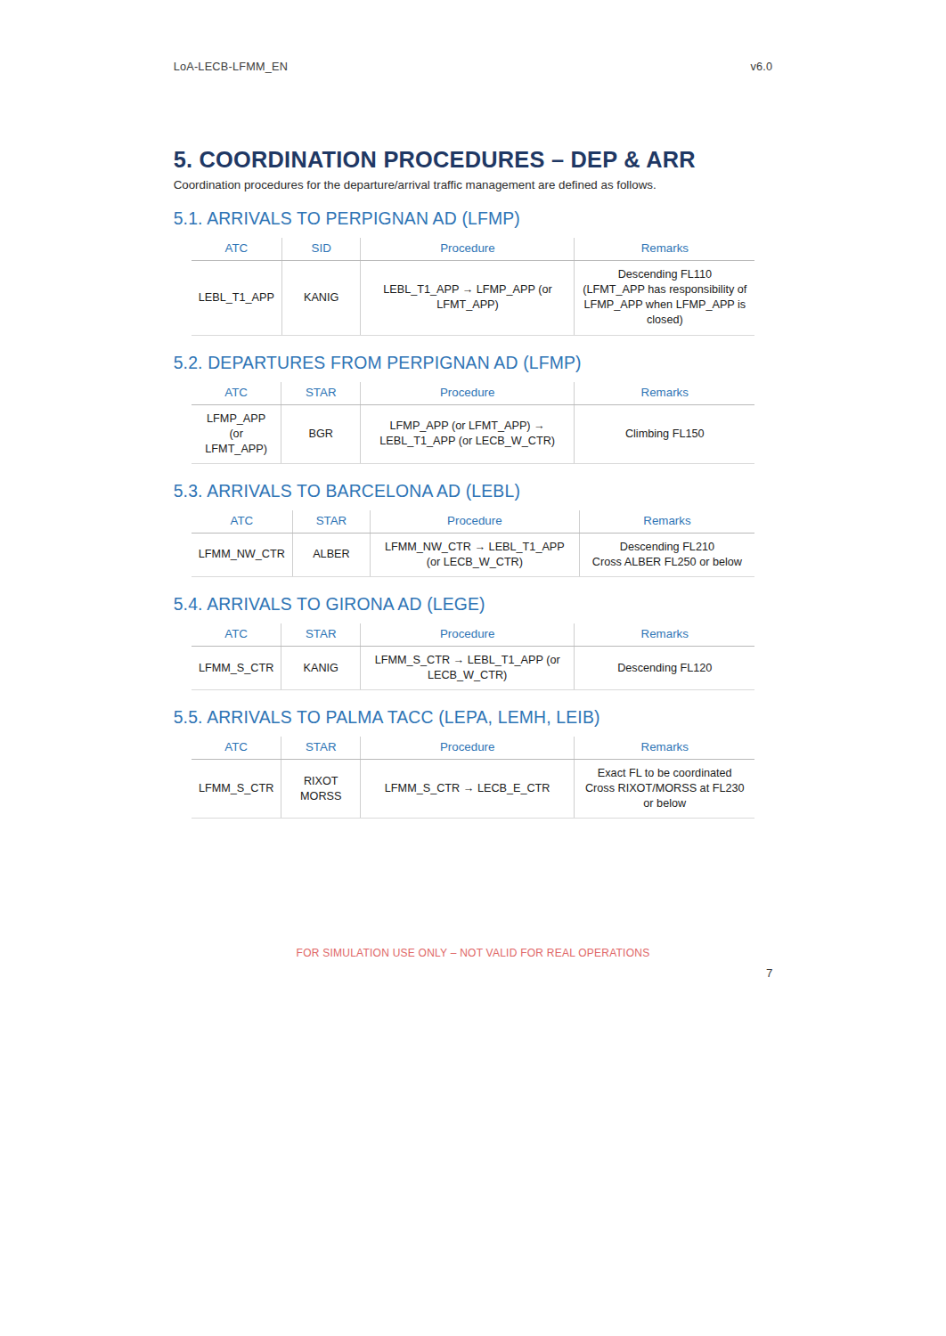LoA-LECB-LFMM_EN v6.0
5. COORDINATION PROCEDURES – DEP & ARR
Coordination procedures for the departure/arrival traffic management are defined as follows.
5.1. ARRIVALS TO PERPIGNAN AD (LFMP)
| ATC | SID | Procedure | Remarks |
| --- | --- | --- | --- |
| LEBL_T1_APP | KANIG | LEBL_T1_APP → LFMP_APP (or LFMT_APP) | Descending FL110 (LFMT_APP has responsibility of LFMP_APP when LFMP_APP is closed) |
5.2. DEPARTURES FROM PERPIGNAN AD (LFMP)
| ATC | STAR | Procedure | Remarks |
| --- | --- | --- | --- |
| LFMP_APP (or LFMT_APP) | BGR | LFMP_APP (or LFMT_APP) → LEBL_T1_APP (or LECB_W_CTR) | Climbing FL150 |
5.3. ARRIVALS TO BARCELONA AD (LEBL)
| ATC | STAR | Procedure | Remarks |
| --- | --- | --- | --- |
| LFMM_NW_CTR | ALBER | LFMM_NW_CTR → LEBL_T1_APP (or LECB_W_CTR) | Descending FL210 Cross ALBER FL250 or below |
5.4. ARRIVALS TO GIRONA AD (LEGE)
| ATC | STAR | Procedure | Remarks |
| --- | --- | --- | --- |
| LFMM_S_CTR | KANIG | LFMM_S_CTR → LEBL_T1_APP (or LECB_W_CTR) | Descending FL120 |
5.5. ARRIVALS TO PALMA TACC (LEPA, LEMH, LEIB)
| ATC | STAR | Procedure | Remarks |
| --- | --- | --- | --- |
| LFMM_S_CTR | RIXOT MORSS | LFMM_S_CTR → LECB_E_CTR | Exact FL to be coordinated Cross RIXOT/MORSS at FL230 or below |
FOR SIMULATION USE ONLY – NOT VALID FOR REAL OPERATIONS
7